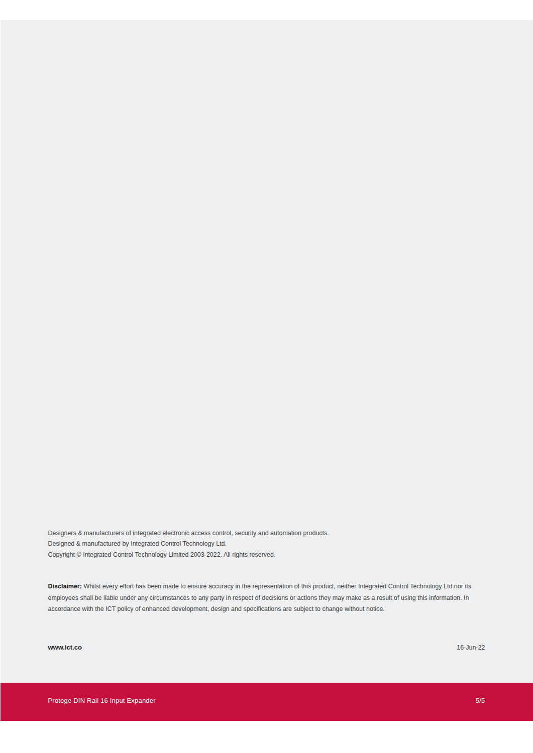Designers & manufacturers of integrated electronic access control, security and automation products.
Designed & manufactured by Integrated Control Technology Ltd.
Copyright © Integrated Control Technology Limited 2003-2022. All rights reserved.
Disclaimer: Whilst every effort has been made to ensure accuracy in the representation of this product, neither Integrated Control Technology Ltd nor its employees shall be liable under any circumstances to any party in respect of decisions or actions they may make as a result of using this information. In accordance with the ICT policy of enhanced development, design and specifications are subject to change without notice.
www.ict.co 16-Jun-22
Protege DIN Rail 16 Input Expander 5/5